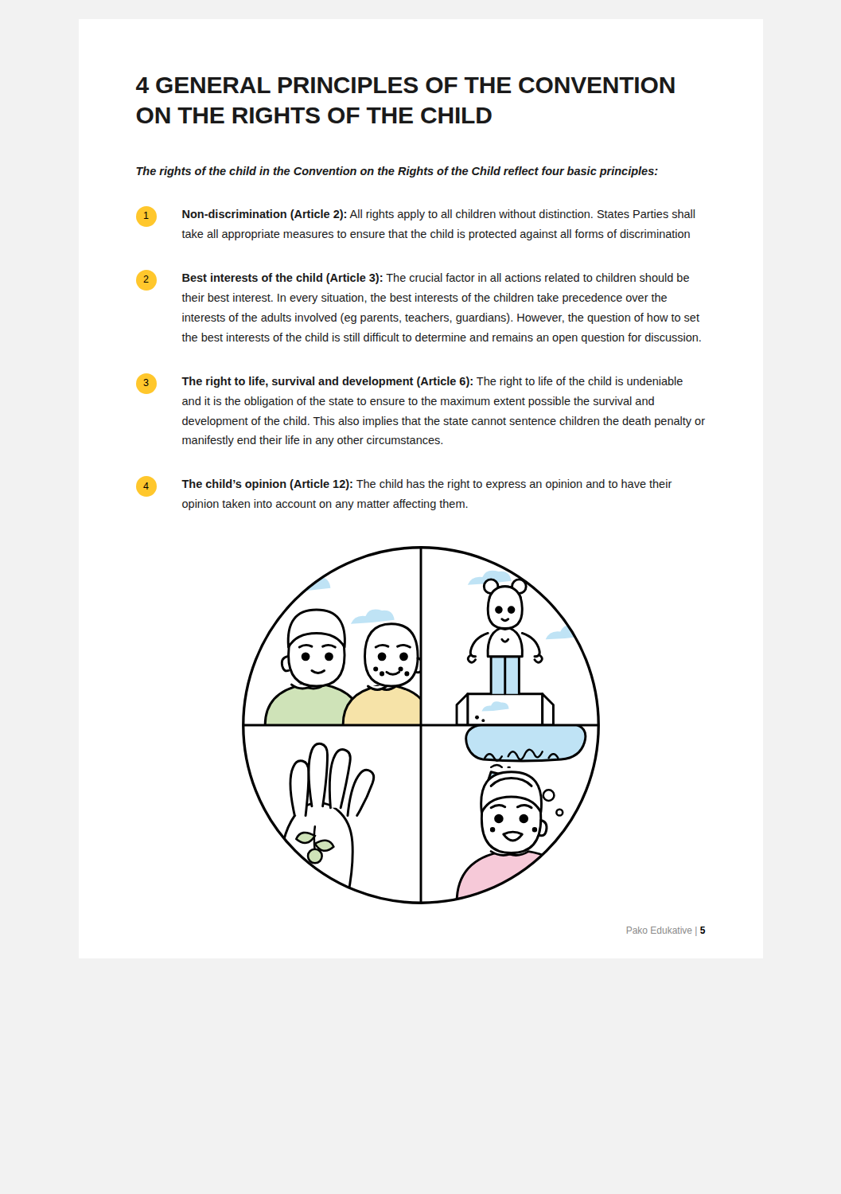4 General Principles of the Convention on the Rights of the Child
The rights of the child in the Convention on the Rights of the Child reflect four basic principles:
1 Non-discrimination (Article 2): All rights apply to all children without distinction. States Parties shall take all appropriate measures to ensure that the child is protected against all forms of discrimination
2 Best interests of the child (Article 3): The crucial factor in all actions related to children should be their best interest. In every situation, the best interests of the children take precedence over the interests of the adults involved (eg parents, teachers, guardians). However, the question of how to set the best interests of the child is still difficult to determine and remains an open question for discussion.
3 The right to life, survival and development (Article 6): The right to life of the child is undeniable and it is the obligation of the state to ensure to the maximum extent possible the survival and development of the child. This also implies that the state cannot sentence children the death penalty or manifestly end their life in any other circumstances.
4 The child’s opinion (Article 12): The child has the right to express an opinion and to have their opinion taken into account on any matter affecting them.
Pako Edukative | 5